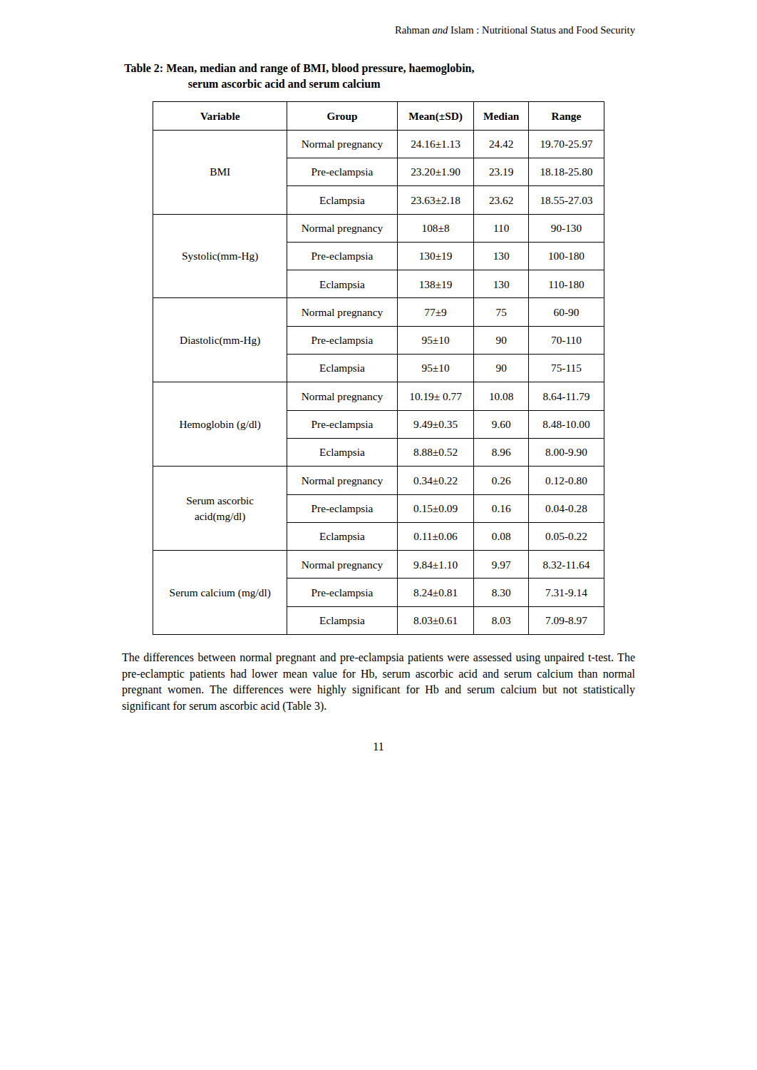Rahman and Islam : Nutritional Status and Food Security
Table 2: Mean, median and range of BMI, blood pressure, haemoglobin, serum ascorbic acid and serum calcium
| Variable | Group | Mean(±SD) | Median | Range |
| --- | --- | --- | --- | --- |
| BMI | Normal pregnancy | 24.16±1.13 | 24.42 | 19.70-25.97 |
| Pre-eclampsia | 23.20±1.90 | 23.19 | 18.18-25.80 |
| Eclampsia | 23.63±2.18 | 23.62 | 18.55-27.03 |
| Systolic(mm-Hg) | Normal pregnancy | 108±8 | 110 | 90-130 |
| Pre-eclampsia | 130±19 | 130 | 100-180 |
| Eclampsia | 138±19 | 130 | 110-180 |
| Diastolic(mm-Hg) | Normal pregnancy | 77±9 | 75 | 60-90 |
| Pre-eclampsia | 95±10 | 90 | 70-110 |
| Eclampsia | 95±10 | 90 | 75-115 |
| Hemoglobin (g/dl) | Normal pregnancy | 10.19± 0.77 | 10.08 | 8.64-11.79 |
| Pre-eclampsia | 9.49±0.35 | 9.60 | 8.48-10.00 |
| Eclampsia | 8.88±0.52 | 8.96 | 8.00-9.90 |
| Serum ascorbic acid(mg/dl) | Normal pregnancy | 0.34±0.22 | 0.26 | 0.12-0.80 |
| Pre-eclampsia | 0.15±0.09 | 0.16 | 0.04-0.28 |
| Eclampsia | 0.11±0.06 | 0.08 | 0.05-0.22 |
| Serum calcium (mg/dl) | Normal pregnancy | 9.84±1.10 | 9.97 | 8.32-11.64 |
| Pre-eclampsia | 8.24±0.81 | 8.30 | 7.31-9.14 |
| Eclampsia | 8.03±0.61 | 8.03 | 7.09-8.97 |
The differences between normal pregnant and pre-eclampsia patients were assessed using unpaired t-test. The pre-eclamptic patients had lower mean value for Hb, serum ascorbic acid and serum calcium than normal pregnant women. The differences were highly significant for Hb and serum calcium but not statistically significant for serum ascorbic acid (Table 3).
11